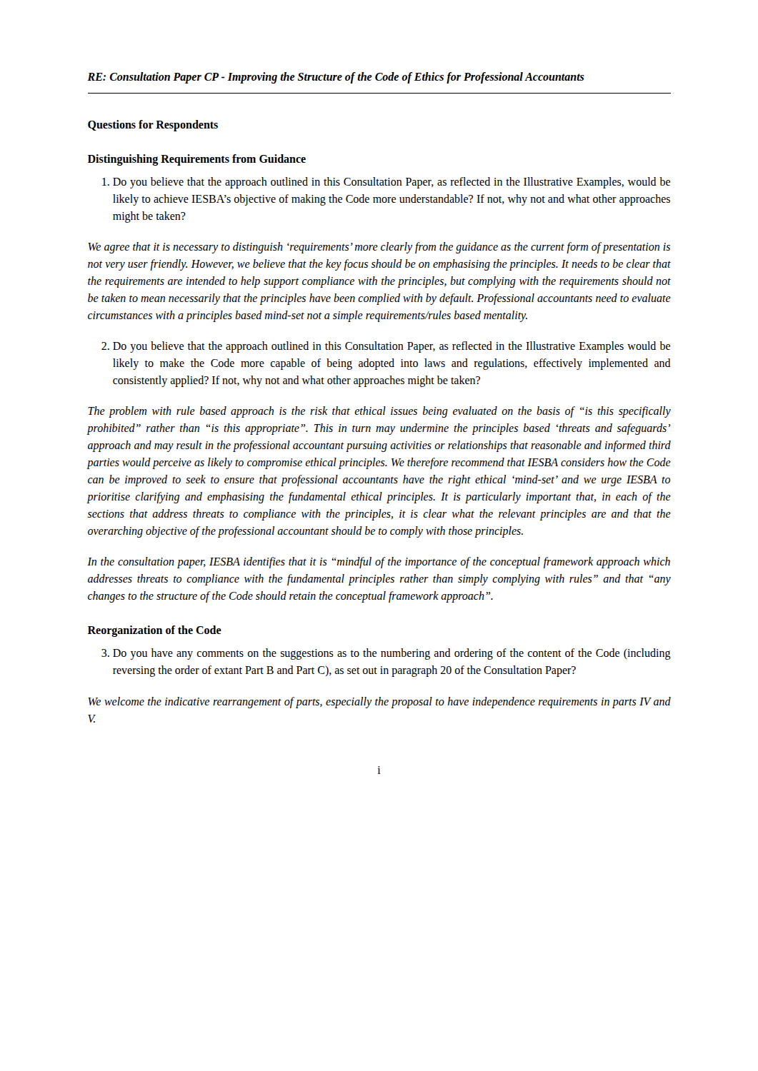RE: Consultation Paper CP - Improving the Structure of the Code of Ethics for Professional Accountants
Questions for Respondents
Distinguishing Requirements from Guidance
Do you believe that the approach outlined in this Consultation Paper, as reflected in the Illustrative Examples, would be likely to achieve IESBA’s objective of making the Code more understandable? If not, why not and what other approaches might be taken?
We agree that it is necessary to distinguish ‘requirements’ more clearly from the guidance as the current form of presentation is not very user friendly. However, we believe that the key focus should be on emphasising the principles. It needs to be clear that the requirements are intended to help support compliance with the principles, but complying with the requirements should not be taken to mean necessarily that the principles have been complied with by default. Professional accountants need to evaluate circumstances with a principles based mind-set not a simple requirements/rules based mentality.
Do you believe that the approach outlined in this Consultation Paper, as reflected in the Illustrative Examples would be likely to make the Code more capable of being adopted into laws and regulations, effectively implemented and consistently applied? If not, why not and what other approaches might be taken?
The problem with rule based approach is the risk that ethical issues being evaluated on the basis of “is this specifically prohibited” rather than “is this appropriate”. This in turn may undermine the principles based ‘threats and safeguards’ approach and may result in the professional accountant pursuing activities or relationships that reasonable and informed third parties would perceive as likely to compromise ethical principles. We therefore recommend that IESBA considers how the Code can be improved to seek to ensure that professional accountants have the right ethical ‘mind-set’ and we urge IESBA to prioritise clarifying and emphasising the fundamental ethical principles. It is particularly important that, in each of the sections that address threats to compliance with the principles, it is clear what the relevant principles are and that the overarching objective of the professional accountant should be to comply with those principles.
In the consultation paper, IESBA identifies that it is “mindful of the importance of the conceptual framework approach which addresses threats to compliance with the fundamental principles rather than simply complying with rules” and that “any changes to the structure of the Code should retain the conceptual framework approach”.
Reorganization of the Code
Do you have any comments on the suggestions as to the numbering and ordering of the content of the Code (including reversing the order of extant Part B and Part C), as set out in paragraph 20 of the Consultation Paper?
We welcome the indicative rearrangement of parts, especially the proposal to have independence requirements in parts IV and V.
i